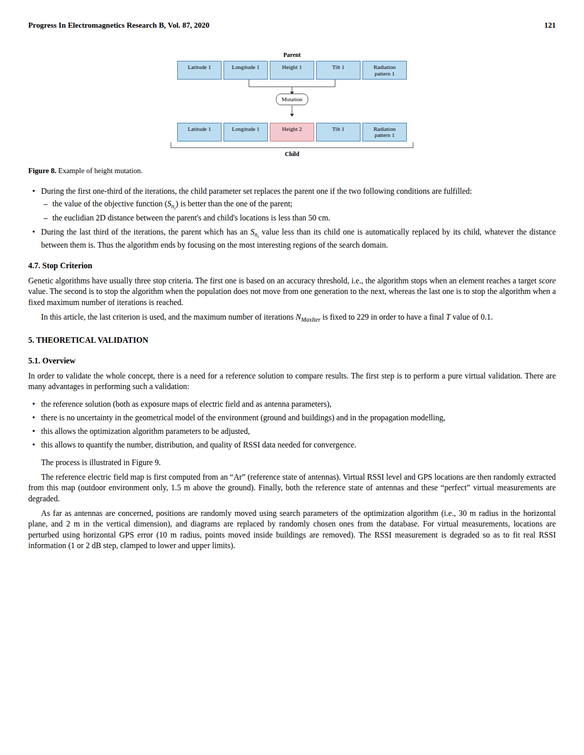Progress In Electromagnetics Research B, Vol. 87, 2020 121
Parent
Latitude 1
Longitude 1
Height 1
Tilt 1
Radiation
pattern 1
Mutation
Latitude 1
Longitude 1
Height 2
Tilt 1
Radiation
pattern 1
Child
Figure 8. Example of height mutation.
During the first one-third of the iterations, the child parameter set replaces the parent one if the two following conditions are fulfilled:
the value of the objective function (Sni) is better than the one of the parent;
the euclidian 2D distance between the parent's and child's locations is less than 50 cm.
During the last third of the iterations, the parent which has an Sni value less than its child one is automatically replaced by its child, whatever the distance between them is. Thus the algorithm ends by focusing on the most interesting regions of the search domain.
4.7. Stop Criterion
Genetic algorithms have usually three stop criteria. The first one is based on an accuracy threshold, i.e., the algorithm stops when an element reaches a target score value. The second is to stop the algorithm when the population does not move from one generation to the next, whereas the last one is to stop the algorithm when a fixed maximum number of iterations is reached.
In this article, the last criterion is used, and the maximum number of iterations NMaxIter is fixed to 229 in order to have a final T value of 0.1.
5. THEORETICAL VALIDATION
5.1. Overview
In order to validate the whole concept, there is a need for a reference solution to compare results. The first step is to perform a pure virtual validation. There are many advantages in performing such a validation:
the reference solution (both as exposure maps of electric field and as antenna parameters),
there is no uncertainty in the geometrical model of the environment (ground and buildings) and in the propagation modelling,
this allows the optimization algorithm parameters to be adjusted,
this allows to quantify the number, distribution, and quality of RSSI data needed for convergence.
The process is illustrated in Figure 9.
The reference electric field map is first computed from an “Ar” (reference state of antennas). Virtual RSSI level and GPS locations are then randomly extracted from this map (outdoor environment only, 1.5 m above the ground). Finally, both the reference state of antennas and these “perfect” virtual measurements are degraded.
As far as antennas are concerned, positions are randomly moved using search parameters of the optimization algorithm (i.e., 30 m radius in the horizontal plane, and 2 m in the vertical dimension), and diagrams are replaced by randomly chosen ones from the database. For virtual measurements, locations are perturbed using horizontal GPS error (10 m radius, points moved inside buildings are removed). The RSSI measurement is degraded so as to fit real RSSI information (1 or 2 dB step, clamped to lower and upper limits).